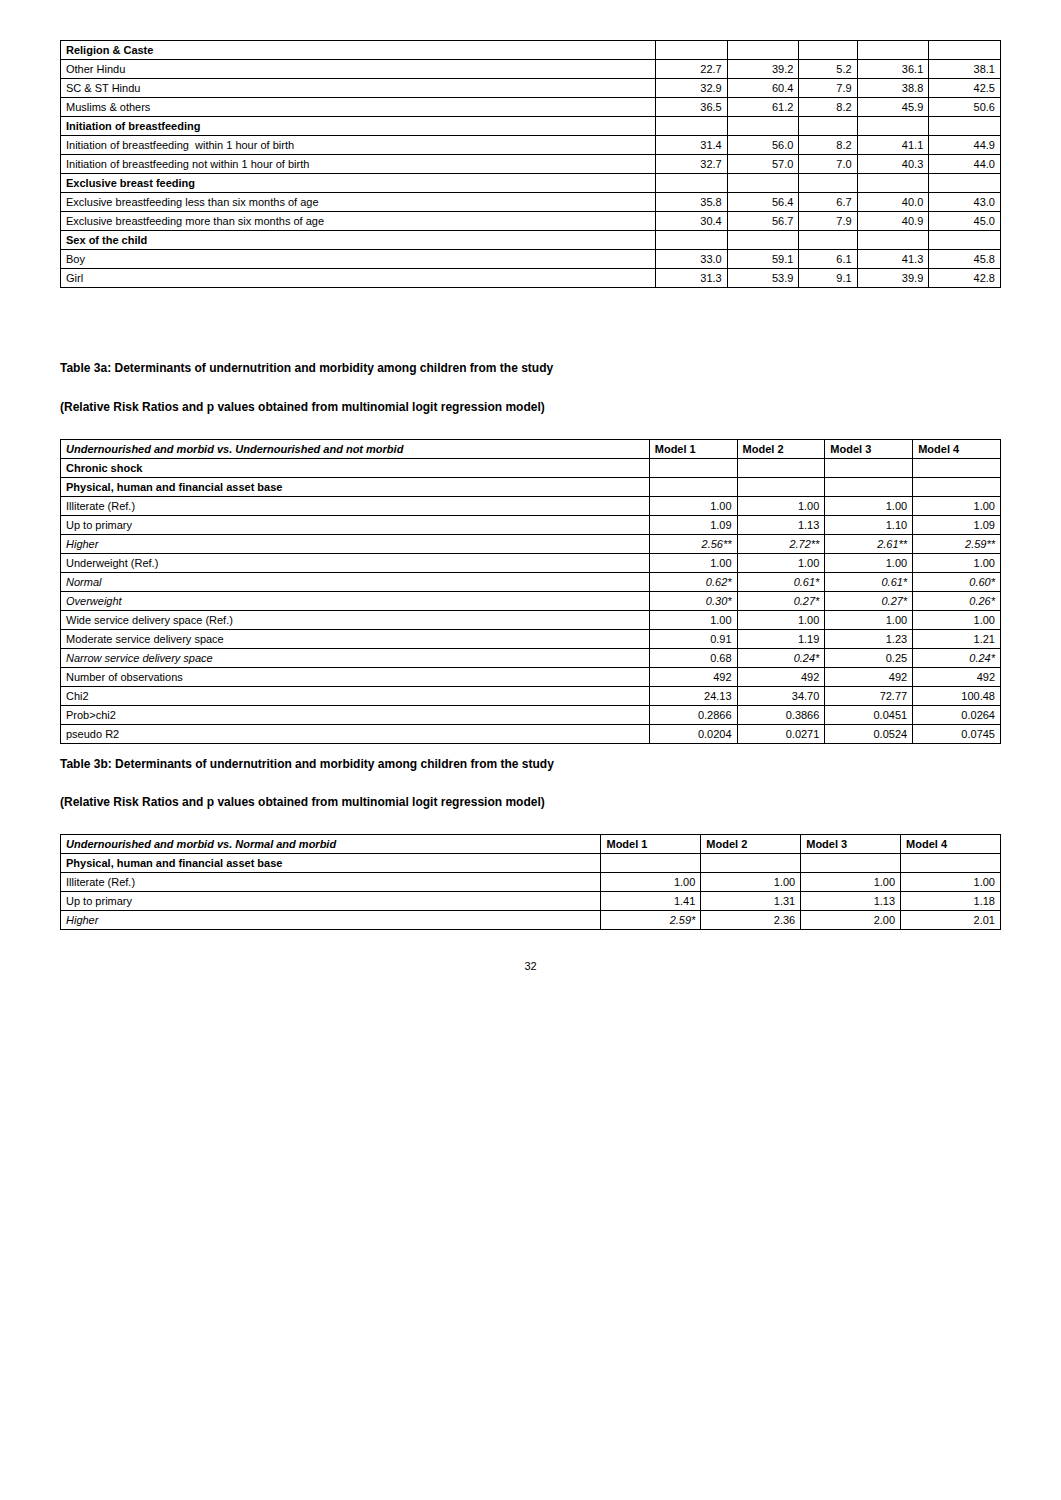| Religion & Caste | | | | | |
| Other Hindu | 22.7 | 39.2 | 5.2 | 36.1 | 38.1 |
| SC & ST Hindu | 32.9 | 60.4 | 7.9 | 38.8 | 42.5 |
| Muslims & others | 36.5 | 61.2 | 8.2 | 45.9 | 50.6 |
| Initiation of breastfeeding | | | | | |
| Initiation of breastfeeding within 1 hour of birth | 31.4 | 56.0 | 8.2 | 41.1 | 44.9 |
| Initiation of breastfeeding not within 1 hour of birth | 32.7 | 57.0 | 7.0 | 40.3 | 44.0 |
| Exclusive breast feeding | | | | | |
| Exclusive breastfeeding less than six months of age | 35.8 | 56.4 | 6.7 | 40.0 | 43.0 |
| Exclusive breastfeeding more than six months of age | 30.4 | 56.7 | 7.9 | 40.9 | 45.0 |
| Sex of the child | | | | | |
| Boy | 33.0 | 59.1 | 6.1 | 41.3 | 45.8 |
| Girl | 31.3 | 53.9 | 9.1 | 39.9 | 42.8 |
Table 3a: Determinants of undernutrition and morbidity among children from the study
(Relative Risk Ratios and p values obtained from multinomial logit regression model)
| Undernourished and morbid vs. Undernourished and not morbid | Model 1 | Model 2 | Model 3 | Model 4 |
| Chronic shock | | | | |
| Physical, human and financial asset base | | | | |
| Illiterate (Ref.) | 1.00 | 1.00 | 1.00 | 1.00 |
| Up to primary | 1.09 | 1.13 | 1.10 | 1.09 |
| Higher | 2.56** | 2.72** | 2.61** | 2.59** |
| Underweight (Ref.) | 1.00 | 1.00 | 1.00 | 1.00 |
| Normal | 0.62* | 0.61* | 0.61* | 0.60* |
| Overweight | 0.30* | 0.27* | 0.27* | 0.26* |
| Wide service delivery space (Ref.) | 1.00 | 1.00 | 1.00 | 1.00 |
| Moderate service delivery space | 0.91 | 1.19 | 1.23 | 1.21 |
| Narrow service delivery space | 0.68 | 0.24* | 0.25 | 0.24* |
| Number of observations | 492 | 492 | 492 | 492 |
| Chi2 | 24.13 | 34.70 | 72.77 | 100.48 |
| Prob>chi2 | 0.2866 | 0.3866 | 0.0451 | 0.0264 |
| pseudo R2 | 0.0204 | 0.0271 | 0.0524 | 0.0745 |
Table 3b: Determinants of undernutrition and morbidity among children from the study
(Relative Risk Ratios and p values obtained from multinomial logit regression model)
| Undernourished and morbid vs. Normal and morbid | Model 1 | Model 2 | Model 3 | Model 4 |
| Physical, human and financial asset base | | | | |
| Illiterate (Ref.) | 1.00 | 1.00 | 1.00 | 1.00 |
| Up to primary | 1.41 | 1.31 | 1.13 | 1.18 |
| Higher | 2.59* | 2.36 | 2.00 | 2.01 |
32